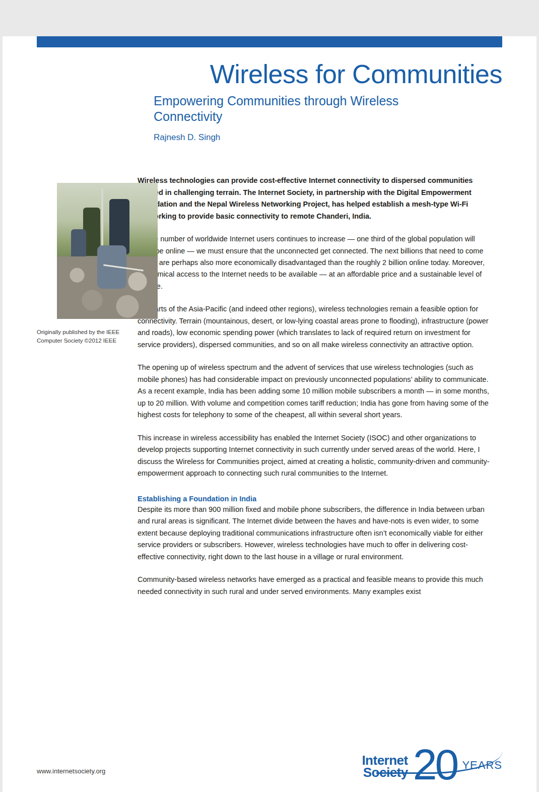Wireless for Communities
Empowering Communities through Wireless
Connectivity
Rajnesh D. Singh
Originally published by the IEEE Computer Society ©2012 IEEE
Wireless technologies can provide cost-effective Internet connectivity to dispersed communities located in challenging terrain. The Internet Society, in partnership with the Digital Empowerment Foundation and the Nepal Wireless Networking Project, has helped establish a mesh-type Wi-Fi networking to provide basic connectivity to remote Chanderi, India.
As the number of worldwide Internet users continues to increase — one third of the global population will soon be online — we must ensure that the unconnected get connected. The next billions that need to come online are perhaps also more economically disadvantaged than the roughly 2 billion online today. Moreover, economical access to the Internet needs to be available — at an affordable price and a sustainable level of service.
For parts of the Asia-Pacific (and indeed other regions), wireless technologies remain a feasible option for connectivity. Terrain (mountainous, desert, or low-lying coastal areas prone to flooding), infrastructure (power and roads), low economic spending power (which translates to lack of required return on investment for service providers), dispersed communities, and so on all make wireless connectivity an attractive option.
The opening up of wireless spectrum and the advent of services that use wireless technologies (such as mobile phones) has had considerable impact on previously unconnected populations’ ability to communicate. As a recent example, India has been adding some 10 million mobile subscribers a month — in some months, up to 20 million. With volume and competition comes tariff reduction; India has gone from having some of the highest costs for telephony to some of the cheapest, all within several short years.
This increase in wireless accessibility has enabled the Internet Society (ISOC) and other organizations to develop projects supporting Internet connectivity in such currently under served areas of the world. Here, I discuss the Wireless for Communities project, aimed at creating a holistic, community-driven and community-empowerment approach to connecting such rural communities to the Internet.
Establishing a Foundation in India
Despite its more than 900 million fixed and mobile phone subscribers, the difference in India between urban and rural areas is significant. The Internet divide between the haves and have-nots is even wider, to some extent because deploying traditional communications infrastructure often isn’t economically viable for either service providers or subscribers. However, wireless technologies have much to offer in delivering cost-effective connectivity, right down to the last house in a village or rural environment.
Community-based wireless networks have emerged as a practical and feasible means to provide this much needed connectivity in such rural and under served environments. Many examples exist
www.internetsociety.org
Internet
Society
20
YEARS